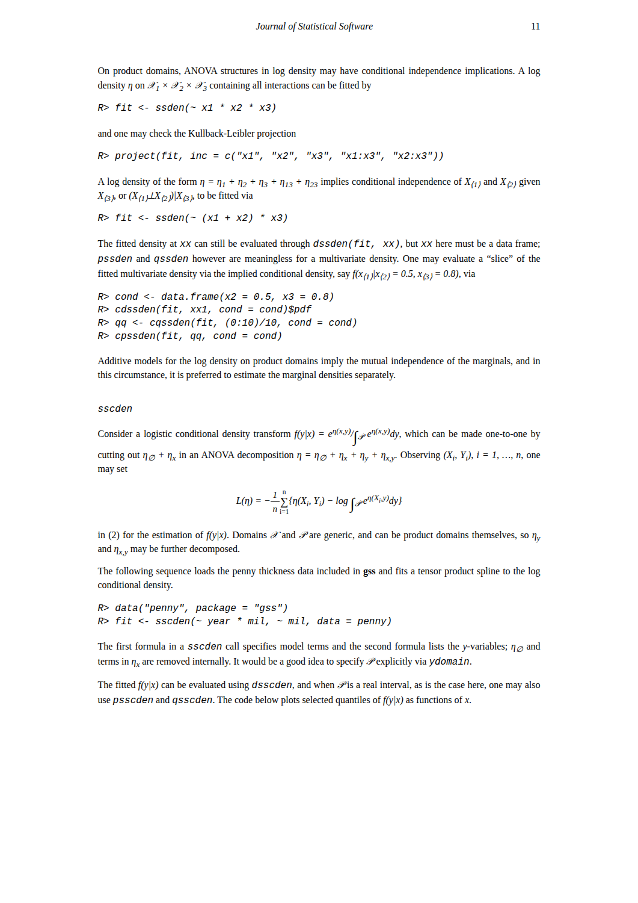Journal of Statistical Software 11
On product domains, ANOVA structures in log density may have conditional independence implications. A log density η on 𝒳1 × 𝒳2 × 𝒳3 containing all interactions can be fitted by
R> fit <- ssden(~ x1 * x2 * x3)
and one may check the Kullback-Leibler projection
R> project(fit, inc = c("x1", "x2", "x3", "x1:x3", "x2:x3"))
A log density of the form η = η1 + η2 + η3 + η13 + η23 implies conditional independence of X⟨1⟩ and X⟨2⟩ given X⟨3⟩, or (X⟨1⟩⟂X⟨2⟩)|X⟨3⟩, to be fitted via
R> fit <- ssden(~ (x1 + x2) * x3)
The fitted density at xx can still be evaluated through dssden(fit, xx), but xx here must be a data frame; pssden and qssden however are meaningless for a multivariate density. One may evaluate a “slice” of the fitted multivariate density via the implied conditional density, say f(x⟨1⟩|x⟨2⟩ = 0.5, x⟨3⟩ = 0.8), via
R> cond <- data.frame(x2 = 0.5, x3 = 0.8)
R> cdssden(fit, xx1, cond = cond)$pdf
R> qq <- cqssden(fit, (0:10)/10, cond = cond)
R> cpssden(fit, qq, cond = cond)
Additive models for the log density on product domains imply the mutual independence of the marginals, and in this circumstance, it is preferred to estimate the marginal densities separately.
sscden
Consider a logistic conditional density transform f(y|x) = eη(x,y)/∫𝒫 eη(x,y)dy, which can be made one-to-one by cutting out η∅ + ηx in an ANOVA decomposition η = η∅ + ηx + ηy + ηx,y. Observing (Xi, Yi), i = 1, …, n, one may set
L(η) = −1 n n∑i=1{η(Xi, Yi) − log ∫𝒫 eη(Xi,y)dy}
in (2) for the estimation of f(y|x). Domains 𝒳 and 𝒫 are generic, and can be product domains themselves, so ηy and ηx,y may be further decomposed.
The following sequence loads the penny thickness data included in gss and fits a tensor product spline to the log conditional density.
R> data("penny", package = "gss")
R> fit <- sscden(~ year * mil, ~ mil, data = penny)
The first formula in a sscden call specifies model terms and the second formula lists the y-variables; η∅ and terms in ηx are removed internally. It would be a good idea to specify 𝒫 explicitly via ydomain.
The fitted f(y|x) can be evaluated using dsscden, and when 𝒫 is a real interval, as is the case here, one may also use psscden and qsscden. The code below plots selected quantiles of f(y|x) as functions of x.